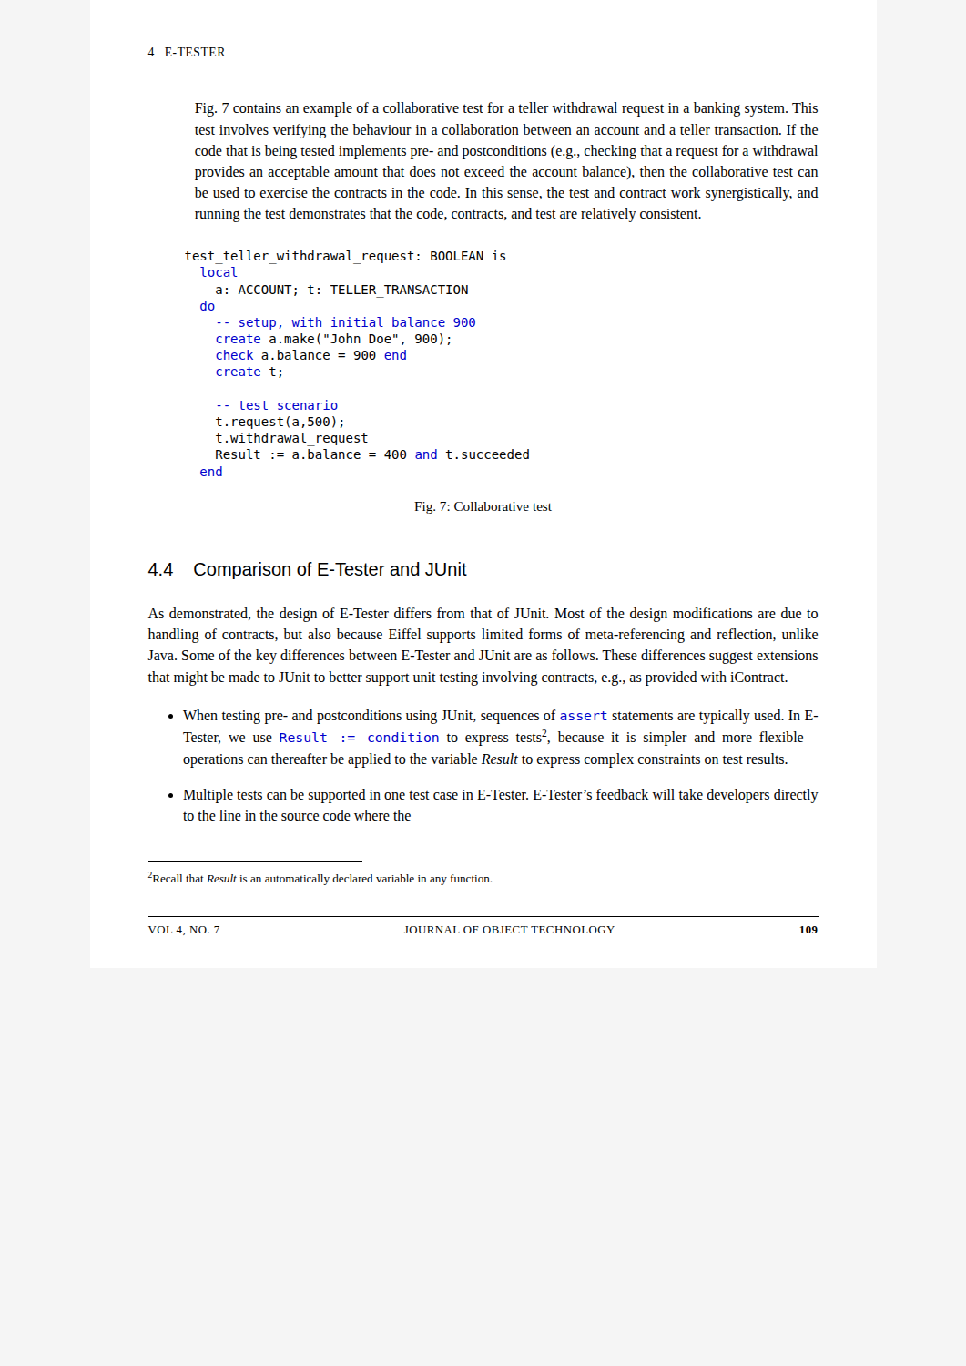4 E-TESTER
Fig. 7 contains an example of a collaborative test for a teller withdrawal request in a banking system. This test involves verifying the behaviour in a collaboration between an account and a teller transaction. If the code that is being tested implements pre- and postconditions (e.g., checking that a request for a withdrawal provides an acceptable amount that does not exceed the account balance), then the collaborative test can be used to exercise the contracts in the code. In this sense, the test and contract work synergistically, and running the test demonstrates that the code, contracts, and test are relatively consistent.
test_teller_withdrawal_request: BOOLEAN is
  local
    a: ACCOUNT; t: TELLER_TRANSACTION
  do
    -- setup, with initial balance 900
    create a.make("John Doe", 900);
    check a.balance = 900 end
    create t;

    -- test scenario
    t.request(a,500);
    t.withdrawal_request
    Result := a.balance = 400 and t.succeeded
  end
Fig. 7: Collaborative test
4.4 Comparison of E-Tester and JUnit
As demonstrated, the design of E-Tester differs from that of JUnit. Most of the design modifications are due to handling of contracts, but also because Eiffel supports limited forms of meta-referencing and reflection, unlike Java. Some of the key differences between E-Tester and JUnit are as follows. These differences suggest extensions that might be made to JUnit to better support unit testing involving contracts, e.g., as provided with iContract.
When testing pre- and postconditions using JUnit, sequences of assert statements are typically used. In E-Tester, we use Result := condition to express tests2, because it is simpler and more flexible – operations can thereafter be applied to the variable Result to express complex constraints on test results.
Multiple tests can be supported in one test case in E-Tester. E-Tester’s feedback will take developers directly to the line in the source code where the
2Recall that Result is an automatically declared variable in any function.
VOL 4, NO. 7 JOURNAL OF OBJECT TECHNOLOGY 109